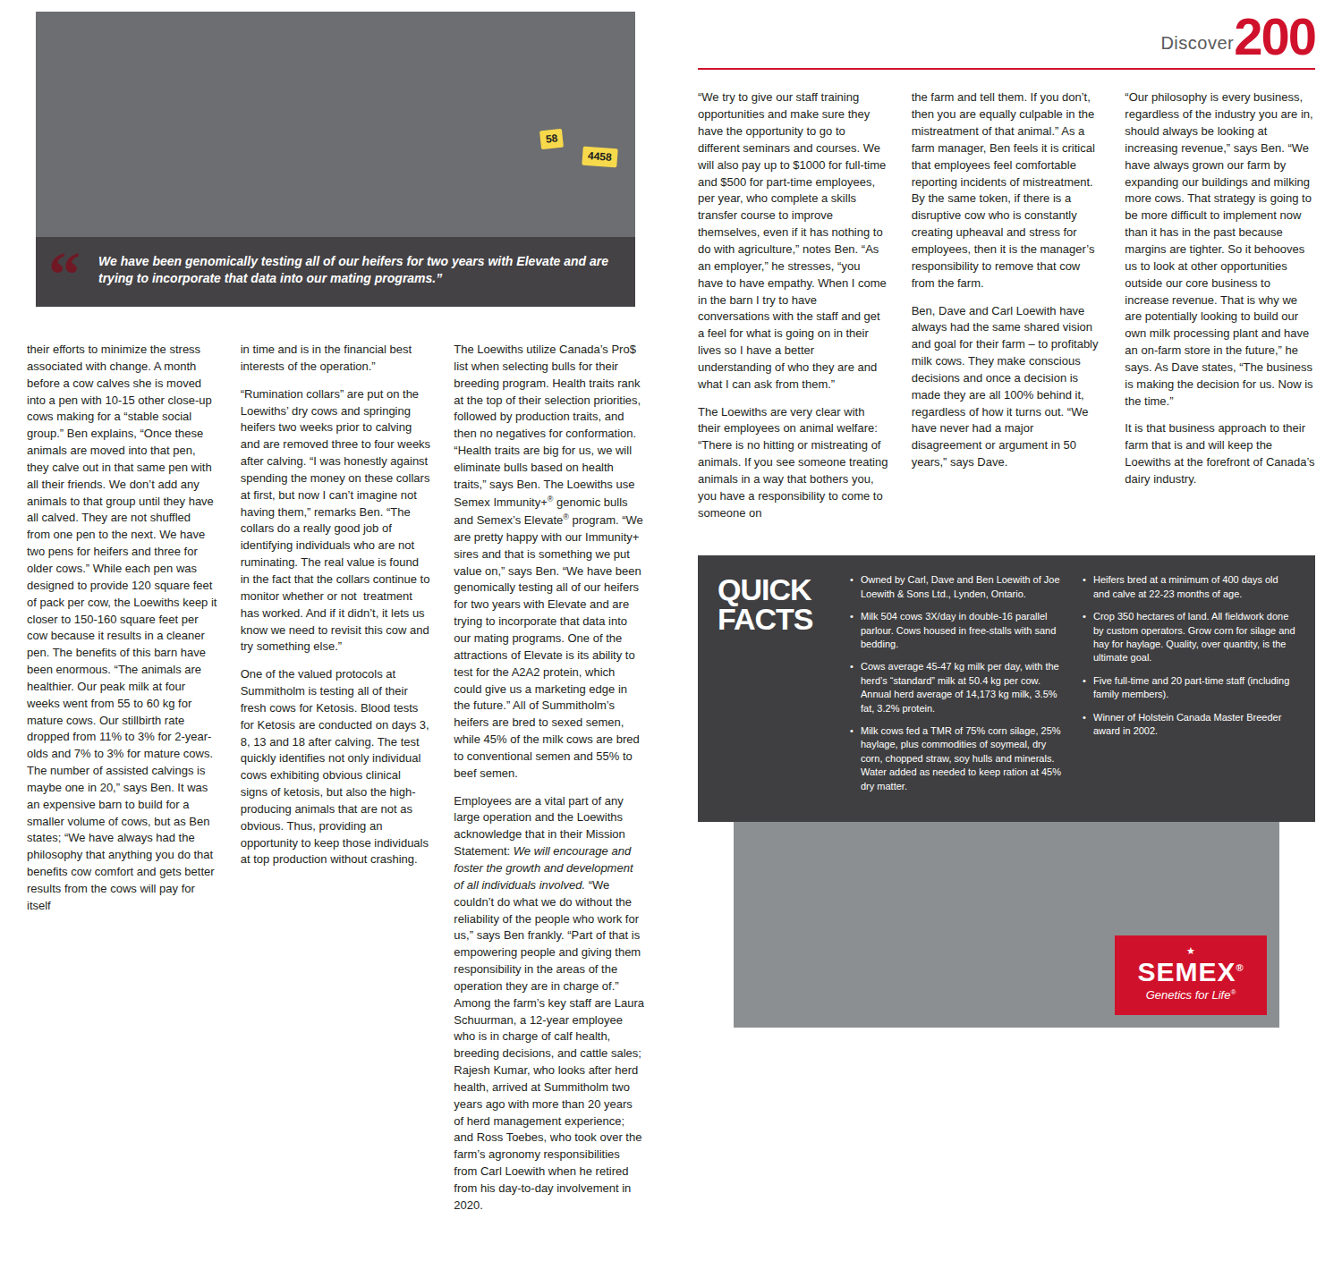58 4458 “
We have been genomically testing all of our heifers for two years with Elevate and are trying to incorporate that data into our mating programs.”
their efforts to minimize the stress associated with change. A month before a cow calves she is moved into a pen with 10-15 other close-up cows making for a “stable social group.” Ben explains, “Once these animals are moved into that pen, they calve out in that same pen with all their friends. We don’t add any animals to that group until they have all calved. They are not shuffled from one pen to the next. We have two pens for heifers and three for older cows.” While each pen was designed to provide 120 square feet of pack per cow, the Loewiths keep it closer to 150-160 square feet per cow because it results in a cleaner pen. The benefits of this barn have been enormous. “The animals are healthier. Our peak milk at four weeks went from 55 to 60 kg for mature cows. Our stillbirth rate dropped from 11% to 3% for 2-year-olds and 7% to 3% for mature cows. The number of assisted calvings is maybe one in 20,” says Ben. It was an expensive barn to build for a smaller volume of cows, but as Ben states; “We have always had the philosophy that anything you do that benefits cow comfort and gets better results from the cows will pay for itself
in time and is in the financial best interests of the operation.”
“Rumination collars” are put on the Loewiths’ dry cows and springing heifers two weeks prior to calving and are removed three to four weeks after calving. “I was honestly against spending the money on these collars at first, but now I can’t imagine not having them,” remarks Ben. “The collars do a really good job of identifying individuals who are not ruminating. The real value is found in the fact that the collars continue to monitor whether or not treatment has worked. And if it didn’t, it lets us know we need to revisit this cow and try something else.”
One of the valued protocols at Summitholm is testing all of their fresh cows for Ketosis. Blood tests for Ketosis are conducted on days 3, 8, 13 and 18 after calving. The test quickly identifies not only individual cows exhibiting obvious clinical signs of ketosis, but also the high-producing animals that are not as obvious. Thus, providing an opportunity to keep those individuals at top production without crashing.
The Loewiths utilize Canada’s Pro$ list when selecting bulls for their breeding program. Health traits rank at the top of their selection priorities, followed by production traits, and then no negatives for conformation. “Health traits are big for us, we will eliminate bulls based on health traits,” says Ben. The Loewiths use Semex Immunity+® genomic bulls and Semex’s Elevate® program. “We are pretty happy with our Immunity+ sires and that is something we put value on,” says Ben. “We have been genomically testing all of our heifers for two years with Elevate and are trying to incorporate that data into our mating programs. One of the attractions of Elevate is its ability to test for the A2A2 protein, which could give us a marketing edge in the future.” All of Summitholm’s heifers are bred to sexed semen, while 45% of the milk cows are bred to conventional semen and 55% to beef semen.
Employees are a vital part of any large operation and the Loewiths acknowledge that in their Mission Statement: We will encourage and foster the growth and development of all individuals involved. “We couldn’t do what we do without the reliability of the people who work for us,” says Ben frankly. “Part of that is empowering people and giving them responsibility in the areas of the operation they are in charge of.” Among the farm’s key staff are Laura Schuurman, a 12-year employee who is in charge of calf health, breeding decisions, and cattle sales; Rajesh Kumar, who looks after herd health, arrived at Summitholm two years ago with more than 20 years of herd management experience; and Ross Toebes, who took over the farm’s agronomy responsibilities from Carl Loewith when he retired from his day-to-day involvement in 2020.
Discover 200
“We try to give our staff training opportunities and make sure they have the opportunity to go to different seminars and courses. We will also pay up to $1000 for full-time and $500 for part-time employees, per year, who complete a skills transfer course to improve themselves, even if it has nothing to do with agriculture,” notes Ben. “As an employer,” he stresses, “you have to have empathy. When I come in the barn I try to have conversations with the staff and get a feel for what is going on in their lives so I have a better understanding of who they are and what I can ask from them.”
The Loewiths are very clear with their employees on animal welfare: “There is no hitting or mistreating of animals. If you see someone treating animals in a way that bothers you, you have a responsibility to come to someone on
the farm and tell them. If you don’t, then you are equally culpable in the mistreatment of that animal.” As a farm manager, Ben feels it is critical that employees feel comfortable reporting incidents of mistreatment. By the same token, if there is a disruptive cow who is constantly creating upheaval and stress for employees, then it is the manager’s responsibility to remove that cow from the farm.
Ben, Dave and Carl Loewith have always had the same shared vision and goal for their farm – to profitably milk cows. They make conscious decisions and once a decision is made they are all 100% behind it, regardless of how it turns out. “We have never had a major disagreement or argument in 50 years,” says Dave.
“Our philosophy is every business, regardless of the industry you are in, should always be looking at increasing revenue,” says Ben. “We have always grown our farm by expanding our buildings and milking more cows. That strategy is going to be more difficult to implement now than it has in the past because margins are tighter. So it behooves us to look at other opportunities outside our core business to increase revenue. That is why we are potentially looking to build our own milk processing plant and have an on-farm store in the future,” he says. As Dave states, “The business is making the decision for us. Now is the time.”
It is that business approach to their farm that is and will keep the Loewiths at the forefront of Canada’s dairy industry.
QUICK FACTS
Owned by Carl, Dave and Ben Loewith of Joe Loewith & Sons Ltd., Lynden, Ontario.
Milk 504 cows 3X/day in double-16 parallel parlour. Cows housed in free-stalls with sand bedding.
Cows average 45-47 kg milk per day, with the herd’s “standard” milk at 50.4 kg per cow. Annual herd average of 14,173 kg milk, 3.5% fat, 3.2% protein.
Milk cows fed a TMR of 75% corn silage, 25% haylage, plus commodities of soymeal, dry corn, chopped straw, soy hulls and minerals. Water added as needed to keep ration at 45% dry matter.
Heifers bred at a minimum of 400 days old and calve at 22-23 months of age.
Crop 350 hectares of land. All fieldwork done by custom operators. Grow corn for silage and hay for haylage. Quality, over quantity, is the ultimate goal.
Five full-time and 20 part-time staff (including family members).
Winner of Holstein Canada Master Breeder award in 2002.
★
SEMEX®
Genetics for Life®